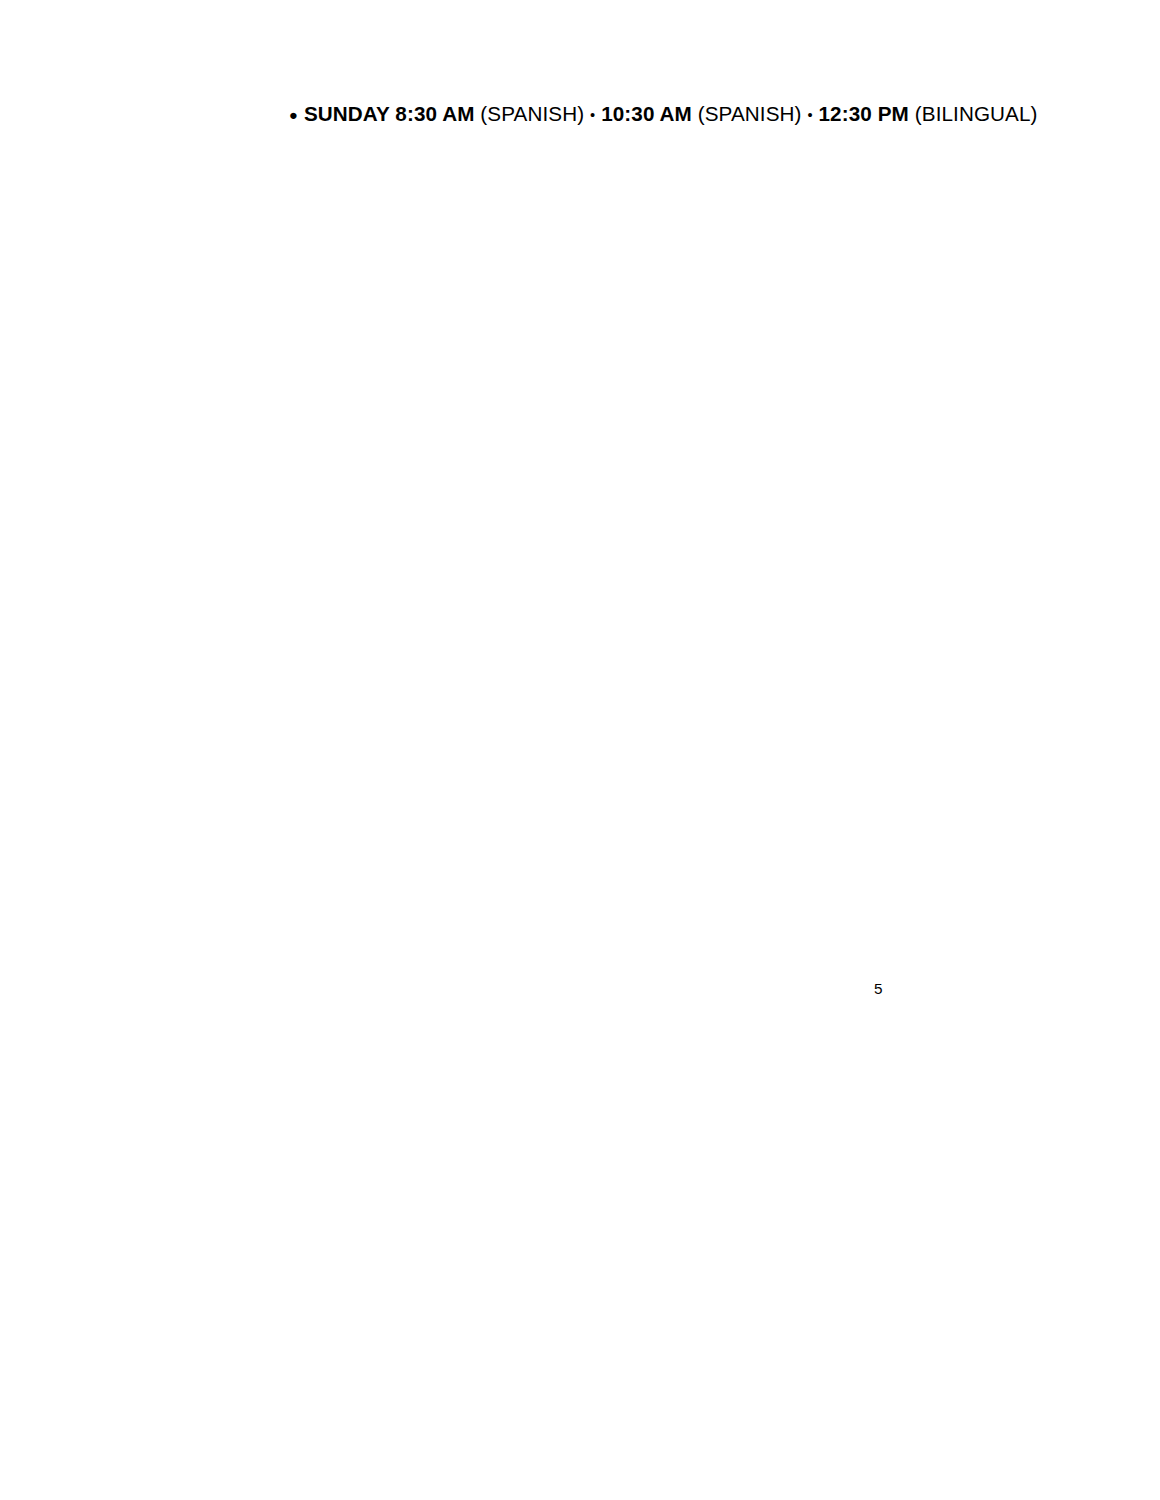● SUNDAY 8:30 AM (SPANISH) • 10:30 AM (SPANISH) • 12:30 PM (BILINGUAL)
5